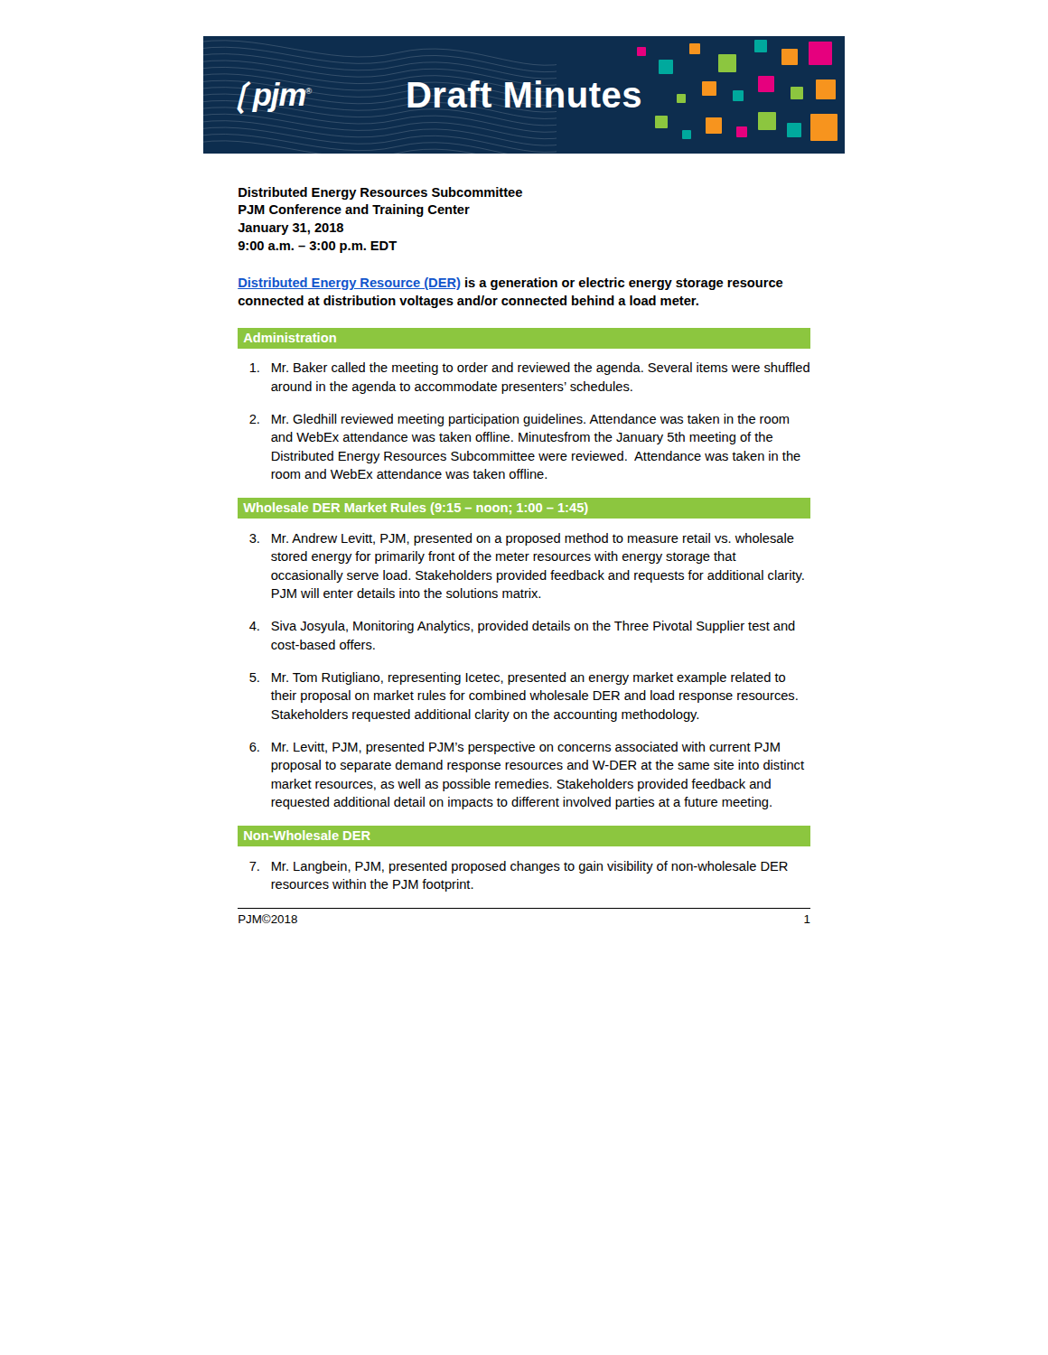❲pjm®
Draft Minutes
Distributed Energy Resources Subcommittee
PJM Conference and Training Center
January 31, 2018
9:00 a.m. – 3:00 p.m. EDT
Distributed Energy Resource (DER) is a generation or electric energy storage resource connected at distribution voltages and/or connected behind a load meter.
Administration
Mr. Baker called the meeting to order and reviewed the agenda. Several items were shuffled around in the agenda to accommodate presenters’ schedules.
Mr. Gledhill reviewed meeting participation guidelines. Attendance was taken in the room and WebEx attendance was taken offline. Minutesfrom the January 5th meeting of the Distributed Energy Resources Subcommittee were reviewed. Attendance was taken in the room and WebEx attendance was taken offline.
Wholesale DER Market Rules (9:15 – noon; 1:00 – 1:45)
Mr. Andrew Levitt, PJM, presented on a proposed method to measure retail vs. wholesale stored energy for primarily front of the meter resources with energy storage that occasionally serve load. Stakeholders provided feedback and requests for additional clarity. PJM will enter details into the solutions matrix.
Siva Josyula, Monitoring Analytics, provided details on the Three Pivotal Supplier test and cost-based offers.
Mr. Tom Rutigliano, representing Icetec, presented an energy market example related to their proposal on market rules for combined wholesale DER and load response resources. Stakeholders requested additional clarity on the accounting methodology.
Mr. Levitt, PJM, presented PJM’s perspective on concerns associated with current PJM proposal to separate demand response resources and W-DER at the same site into distinct market resources, as well as possible remedies. Stakeholders provided feedback and requested additional detail on impacts to different involved parties at a future meeting.
Non-Wholesale DER
Mr. Langbein, PJM, presented proposed changes to gain visibility of non-wholesale DER resources within the PJM footprint.
PJM©2018 1